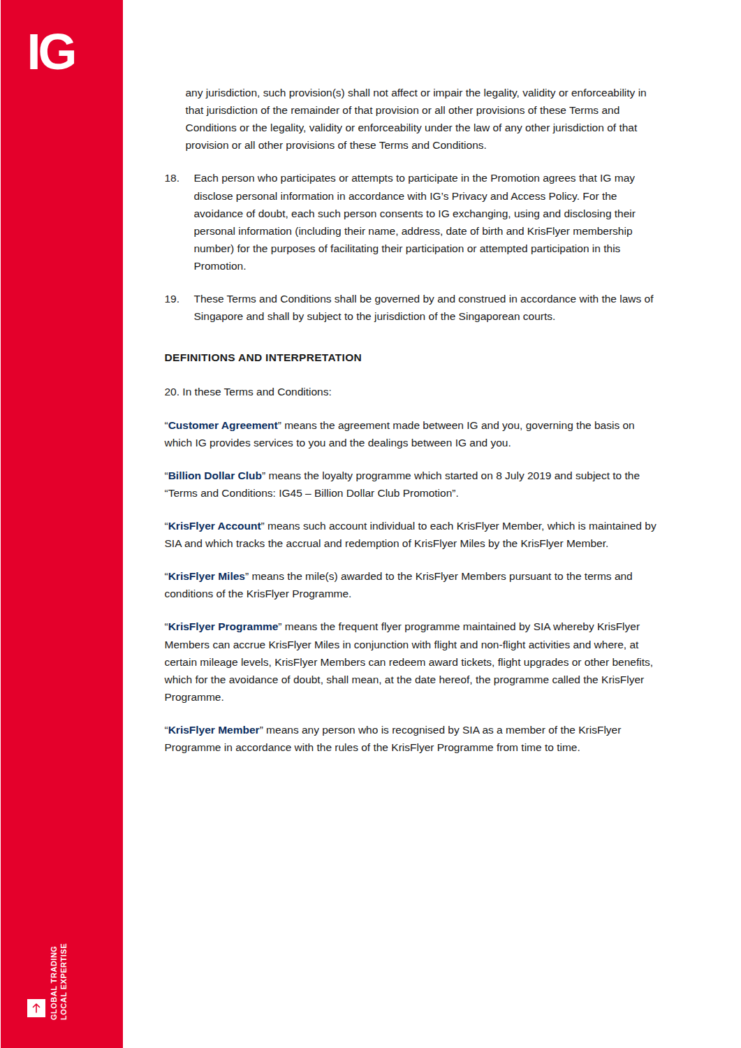IG
Global Trading
Local Expertise
any jurisdiction, such provision(s) shall not affect or impair the legality, validity or enforceability in that jurisdiction of the remainder of that provision or all other provisions of these Terms and Conditions or the legality, validity or enforceability under the law of any other jurisdiction of that provision or all other provisions of these Terms and Conditions.
18. Each person who participates or attempts to participate in the Promotion agrees that IG may disclose personal information in accordance with IG’s Privacy and Access Policy. For the avoidance of doubt, each such person consents to IG exchanging, using and disclosing their personal information (including their name, address, date of birth and KrisFlyer membership number) for the purposes of facilitating their participation or attempted participation in this Promotion.
19. These Terms and Conditions shall be governed by and construed in accordance with the laws of Singapore and shall by subject to the jurisdiction of the Singaporean courts.
Definitions and Interpretation
20. In these Terms and Conditions:
“Customer Agreement” means the agreement made between IG and you, governing the basis on which IG provides services to you and the dealings between IG and you.
“Billion Dollar Club” means the loyalty programme which started on 8 July 2019 and subject to the “Terms and Conditions: IG45 – Billion Dollar Club Promotion”.
“KrisFlyer Account” means such account individual to each KrisFlyer Member, which is maintained by SIA and which tracks the accrual and redemption of KrisFlyer Miles by the KrisFlyer Member.
“KrisFlyer Miles” means the mile(s) awarded to the KrisFlyer Members pursuant to the terms and conditions of the KrisFlyer Programme.
“KrisFlyer Programme” means the frequent flyer programme maintained by SIA whereby KrisFlyer Members can accrue KrisFlyer Miles in conjunction with flight and non-flight activities and where, at certain mileage levels, KrisFlyer Members can redeem award tickets, flight upgrades or other benefits, which for the avoidance of doubt, shall mean, at the date hereof, the programme called the KrisFlyer Programme.
“KrisFlyer Member” means any person who is recognised by SIA as a member of the KrisFlyer Programme in accordance with the rules of the KrisFlyer Programme from time to time.